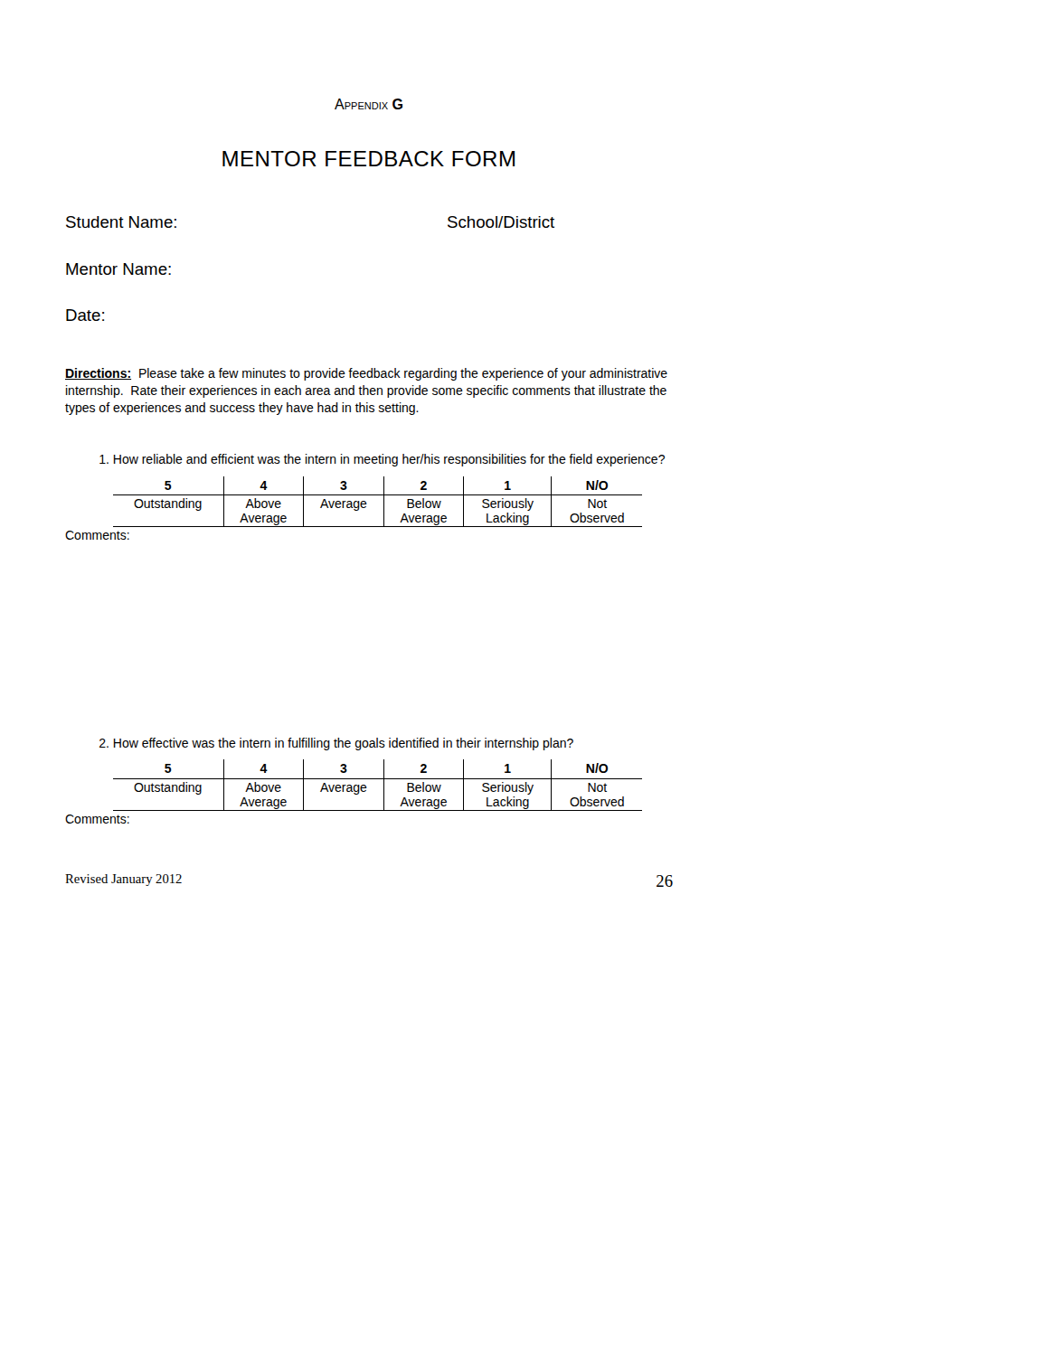Appendix G
MENTOR FEEDBACK FORM
Student Name:School/District
Mentor Name:
Date:
Directions: Please take a few minutes to provide feedback regarding the experience of your administrative internship. Rate their experiences in each area and then provide some specific comments that illustrate the types of experiences and success they have had in this setting.
How reliable and efficient was the intern in meeting her/his responsibilities for the field experience?
| 5 | 4 | 3 | 2 | 1 | N/O |
| --- | --- | --- | --- | --- | --- |
| Outstanding | Above Average | Average | Below Average | Seriously Lacking | Not Observed |
Comments:
How effective was the intern in fulfilling the goals identified in their internship plan?
| 5 | 4 | 3 | 2 | 1 | N/O |
| --- | --- | --- | --- | --- | --- |
| Outstanding | Above Average | Average | Below Average | Seriously Lacking | Not Observed |
Comments:
Revised January 2012 26